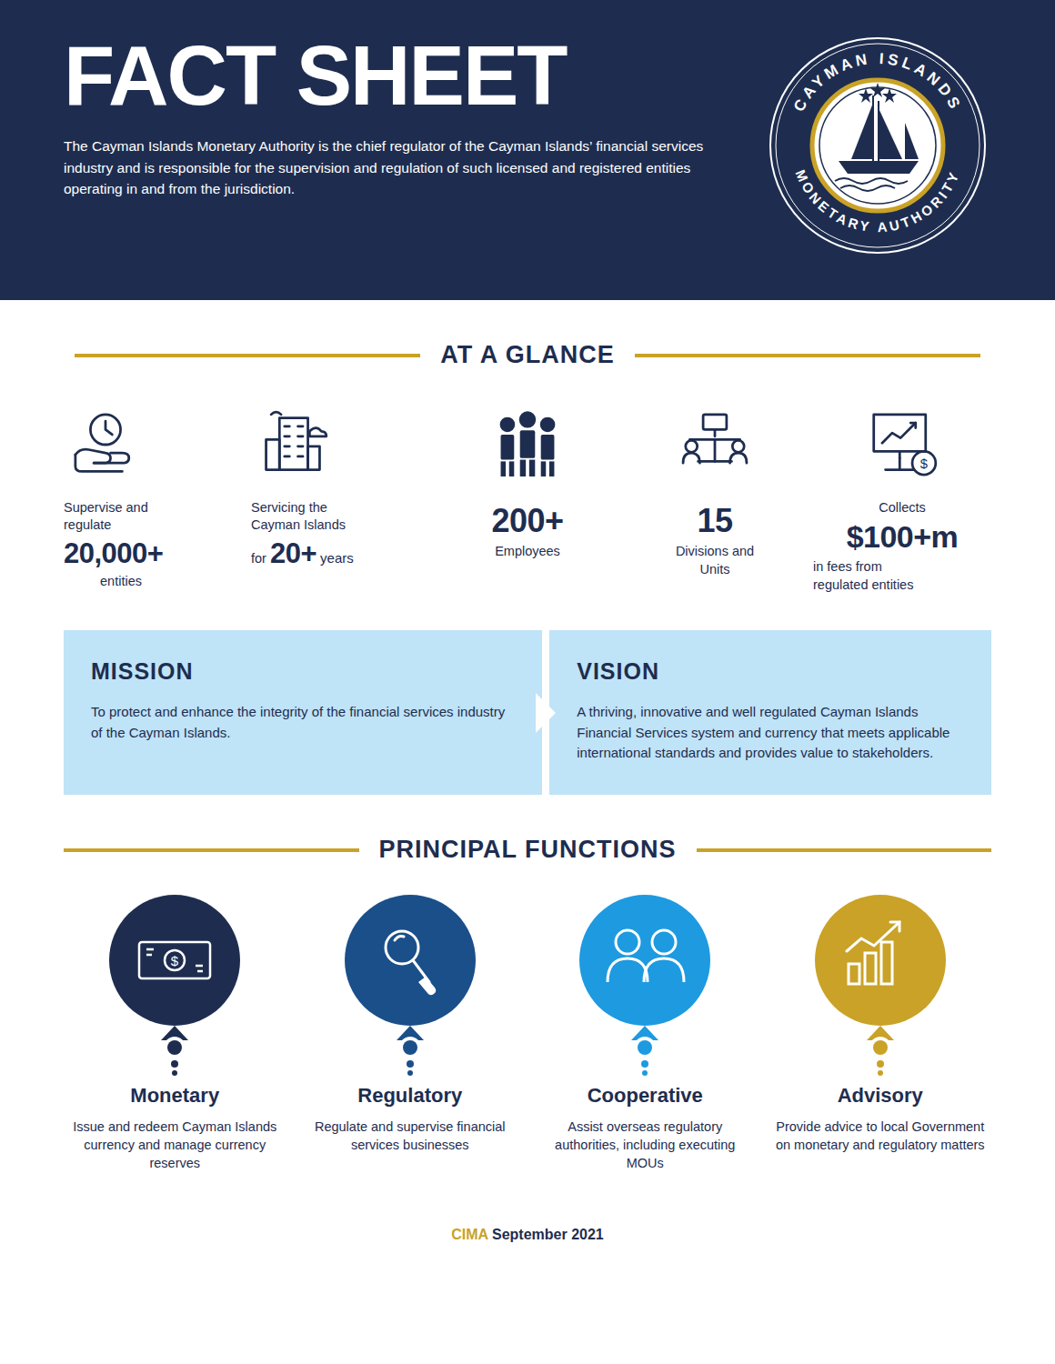FACT SHEET
The Cayman Islands Monetary Authority is the chief regulator of the Cayman Islands’ financial services industry and is responsible for the supervision and regulation of such licensed and registered entities operating in and from the jurisdiction.
CAYMAN ISLANDS MONETARY AUTHORITY
AT A GLANCE
Supervise and
regulate
20,000+
entities
Servicing the
Cayman Islands
for 20+ years
200+
Employees
15
Divisions and
Units
$
Collects
$100+m
in fees from
regulated entities
MISSION
To protect and enhance the integrity of the financial services industry of the Cayman Islands.
VISION
A thriving, innovative and well regulated Cayman Islands Financial Services system and currency that meets applicable international standards and provides value to stakeholders.
PRINCIPAL FUNCTIONS
$
Monetary
Issue and redeem Cayman Islands currency and manage currency reserves
Regulatory
Regulate and supervise financial services businesses
Cooperative
Assist overseas regulatory authorities, including executing MOUs
Advisory
Provide advice to local Government on monetary and regulatory matters
CIMA September 2021